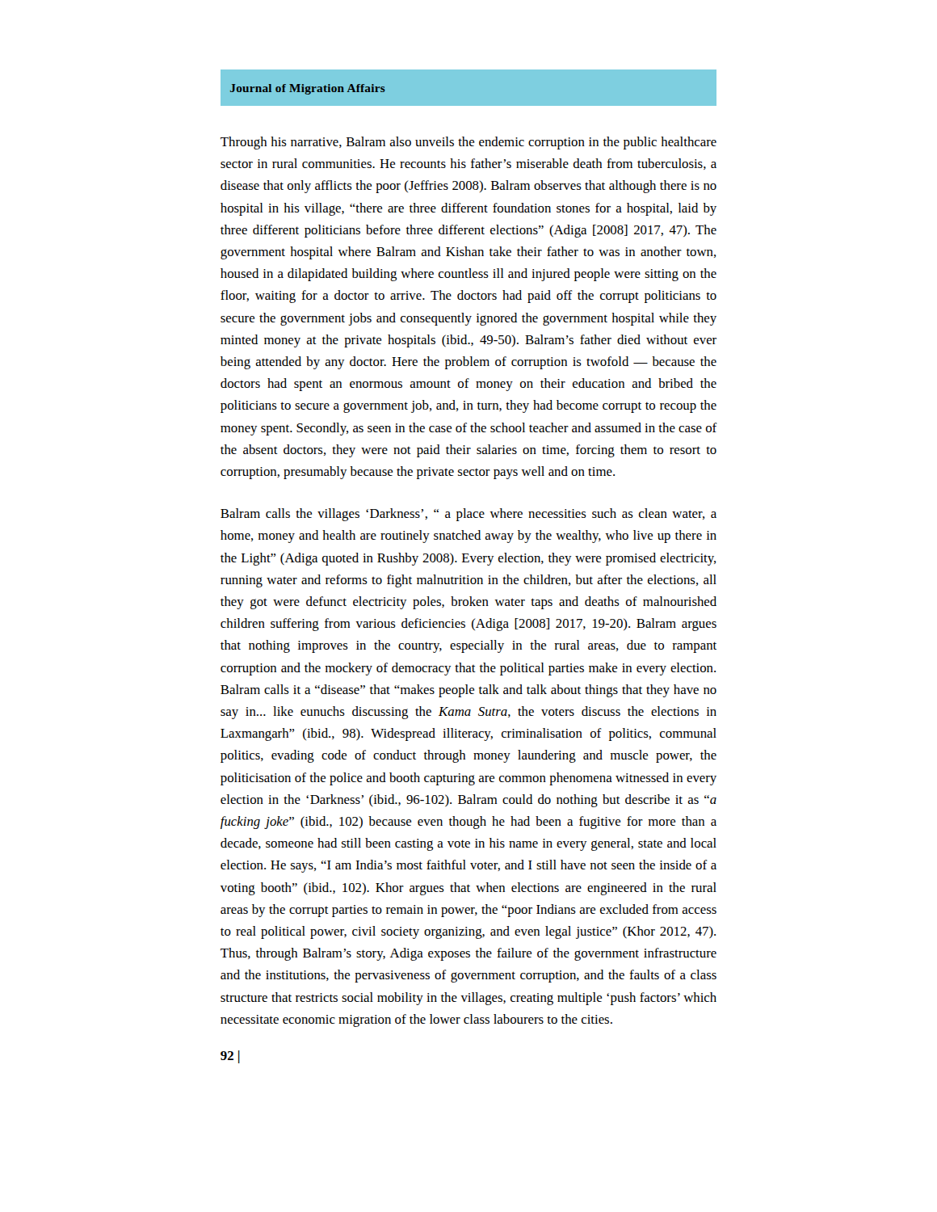Journal of Migration Affairs
Through his narrative, Balram also unveils the endemic corruption in the public healthcare sector in rural communities. He recounts his father’s miserable death from tuberculosis, a disease that only afflicts the poor (Jeffries 2008). Balram observes that although there is no hospital in his village, “there are three different foundation stones for a hospital, laid by three different politicians before three different elections” (Adiga [2008] 2017, 47). The government hospital where Balram and Kishan take their father to was in another town, housed in a dilapidated building where countless ill and injured people were sitting on the floor, waiting for a doctor to arrive. The doctors had paid off the corrupt politicians to secure the government jobs and consequently ignored the government hospital while they minted money at the private hospitals (ibid., 49-50). Balram’s father died without ever being attended by any doctor. Here the problem of corruption is twofold — because the doctors had spent an enormous amount of money on their education and bribed the politicians to secure a government job, and, in turn, they had become corrupt to recoup the money spent. Secondly, as seen in the case of the school teacher and assumed in the case of the absent doctors, they were not paid their salaries on time, forcing them to resort to corruption, presumably because the private sector pays well and on time.
Balram calls the villages ‘Darkness’, “ a place where necessities such as clean water, a home, money and health are routinely snatched away by the wealthy, who live up there in the Light” (Adiga quoted in Rushby 2008). Every election, they were promised electricity, running water and reforms to fight malnutrition in the children, but after the elections, all they got were defunct electricity poles, broken water taps and deaths of malnourished children suffering from various deficiencies (Adiga [2008] 2017, 19-20). Balram argues that nothing improves in the country, especially in the rural areas, due to rampant corruption and the mockery of democracy that the political parties make in every election. Balram calls it a “disease” that “makes people talk and talk about things that they have no say in... like eunuchs discussing the Kama Sutra, the voters discuss the elections in Laxmangarh” (ibid., 98). Widespread illiteracy, criminalisation of politics, communal politics, evading code of conduct through money laundering and muscle power, the politicisation of the police and booth capturing are common phenomena witnessed in every election in the ‘Darkness’ (ibid., 96-102). Balram could do nothing but describe it as “a fucking joke” (ibid., 102) because even though he had been a fugitive for more than a decade, someone had still been casting a vote in his name in every general, state and local election. He says, “I am India’s most faithful voter, and I still have not seen the inside of a voting booth” (ibid., 102). Khor argues that when elections are engineered in the rural areas by the corrupt parties to remain in power, the “poor Indians are excluded from access to real political power, civil society organizing, and even legal justice” (Khor 2012, 47). Thus, through Balram’s story, Adiga exposes the failure of the government infrastructure and the institutions, the pervasiveness of government corruption, and the faults of a class structure that restricts social mobility in the villages, creating multiple ‘push factors’ which necessitate economic migration of the lower class labourers to the cities.
92 |